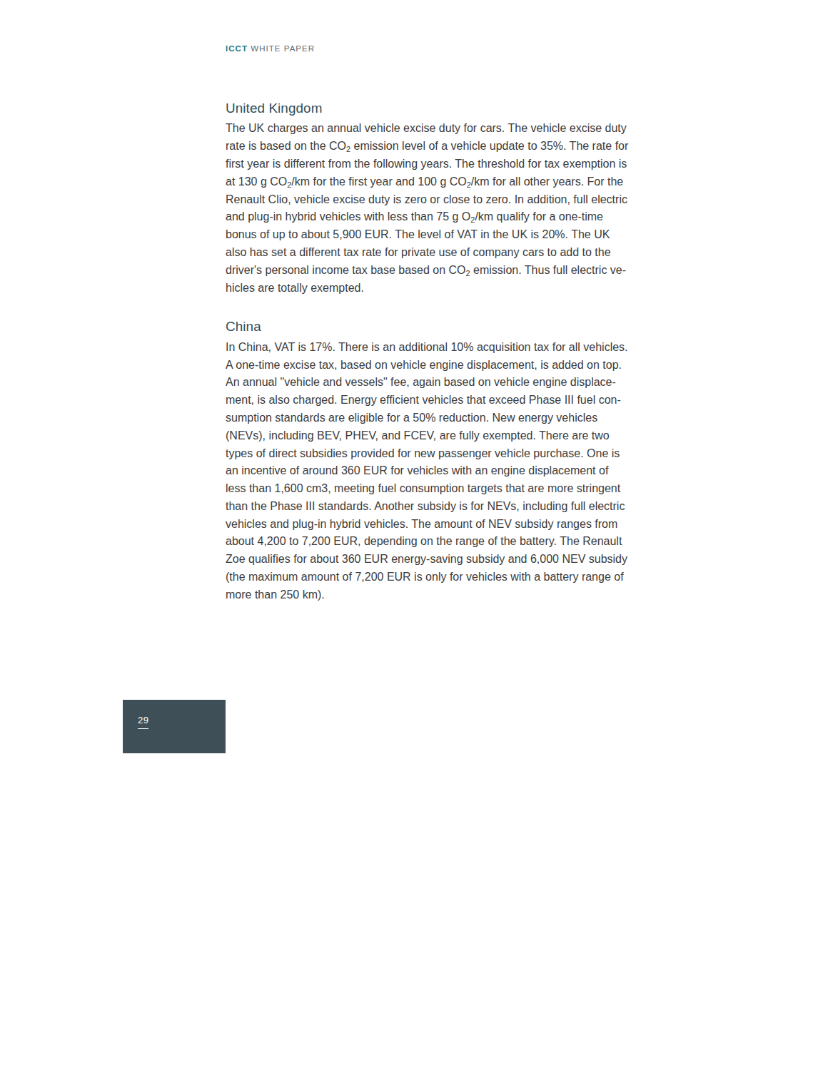ICCT WHITE PAPER
United Kingdom
The UK charges an annual vehicle excise duty for cars. The vehicle excise duty rate is based on the CO2 emission level of a vehicle update to 35%. The rate for first year is different from the following years. The threshold for tax exemption is at 130 g CO2/km for the first year and 100 g CO2/km for all other years. For the Renault Clio, vehicle excise duty is zero or close to zero. In addition, full electric and plug-in hybrid vehicles with less than 75 g O2/km qualify for a one-time bonus of up to about 5,900 EUR. The level of VAT in the UK is 20%. The UK also has set a different tax rate for private use of company cars to add to the driver's personal income tax base based on CO2 emission. Thus full electric vehicles are totally exempted.
China
In China, VAT is 17%. There is an additional 10% acquisition tax for all vehicles. A one-time excise tax, based on vehicle engine displacement, is added on top. An annual "vehicle and vessels" fee, again based on vehicle engine displacement, is also charged. Energy efficient vehicles that exceed Phase III fuel consumption standards are eligible for a 50% reduction. New energy vehicles (NEVs), including BEV, PHEV, and FCEV, are fully exempted. There are two types of direct subsidies provided for new passenger vehicle purchase. One is an incentive of around 360 EUR for vehicles with an engine displacement of less than 1,600 cm3, meeting fuel consumption targets that are more stringent than the Phase III standards. Another subsidy is for NEVs, including full electric vehicles and plug-in hybrid vehicles. The amount of NEV subsidy ranges from about 4,200 to 7,200 EUR, depending on the range of the battery. The Renault Zoe qualifies for about 360 EUR energy-saving subsidy and 6,000 NEV subsidy (the maximum amount of 7,200 EUR is only for vehicles with a battery range of more than 250 km).
29